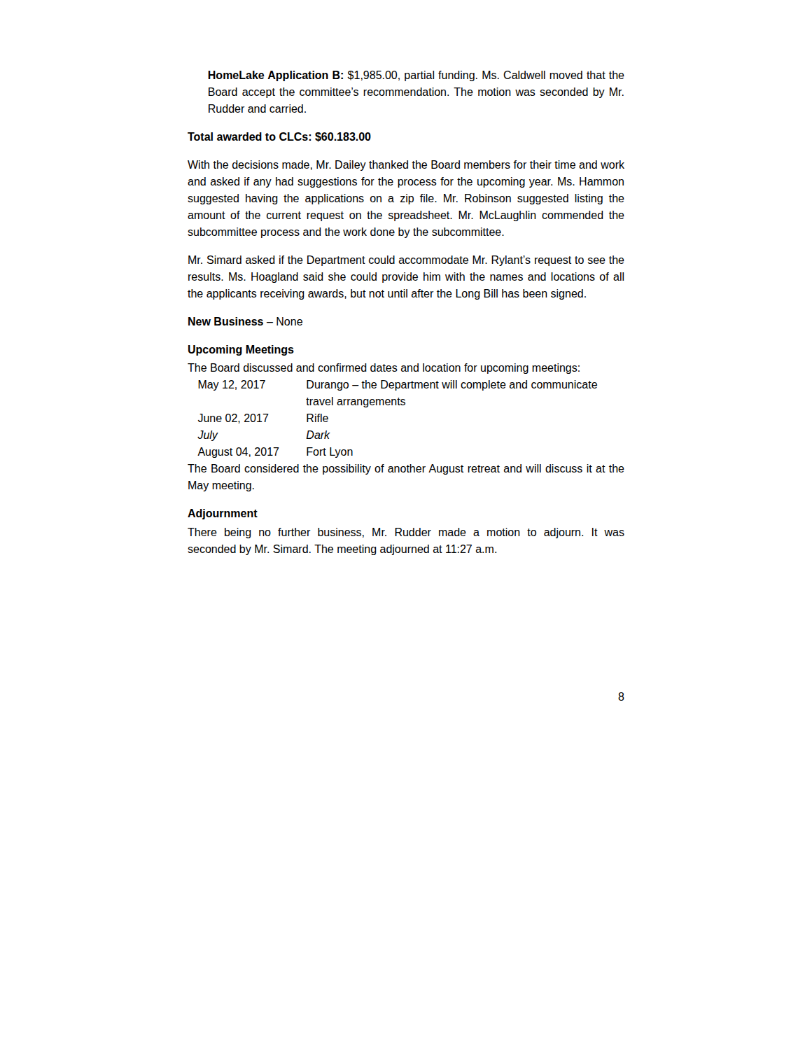HomeLake Application B: $1,985.00, partial funding. Ms. Caldwell moved that the Board accept the committee’s recommendation. The motion was seconded by Mr. Rudder and carried.
Total awarded to CLCs: $60.183.00
With the decisions made, Mr. Dailey thanked the Board members for their time and work and asked if any had suggestions for the process for the upcoming year. Ms. Hammon suggested having the applications on a zip file. Mr. Robinson suggested listing the amount of the current request on the spreadsheet. Mr. McLaughlin commended the subcommittee process and the work done by the subcommittee.
Mr. Simard asked if the Department could accommodate Mr. Rylant’s request to see the results. Ms. Hoagland said she could provide him with the names and locations of all the applicants receiving awards, but not until after the Long Bill has been signed.
New Business – None
Upcoming Meetings
The Board discussed and confirmed dates and location for upcoming meetings:
| May 12, 2017 | Durango – the Department will complete and communicate travel arrangements |
| June 02, 2017 | Rifle |
| July | Dark |
| August 04, 2017 | Fort Lyon |
The Board considered the possibility of another August retreat and will discuss it at the May meeting.
Adjournment
There being no further business, Mr. Rudder made a motion to adjourn. It was seconded by Mr. Simard. The meeting adjourned at 11:27 a.m.
8